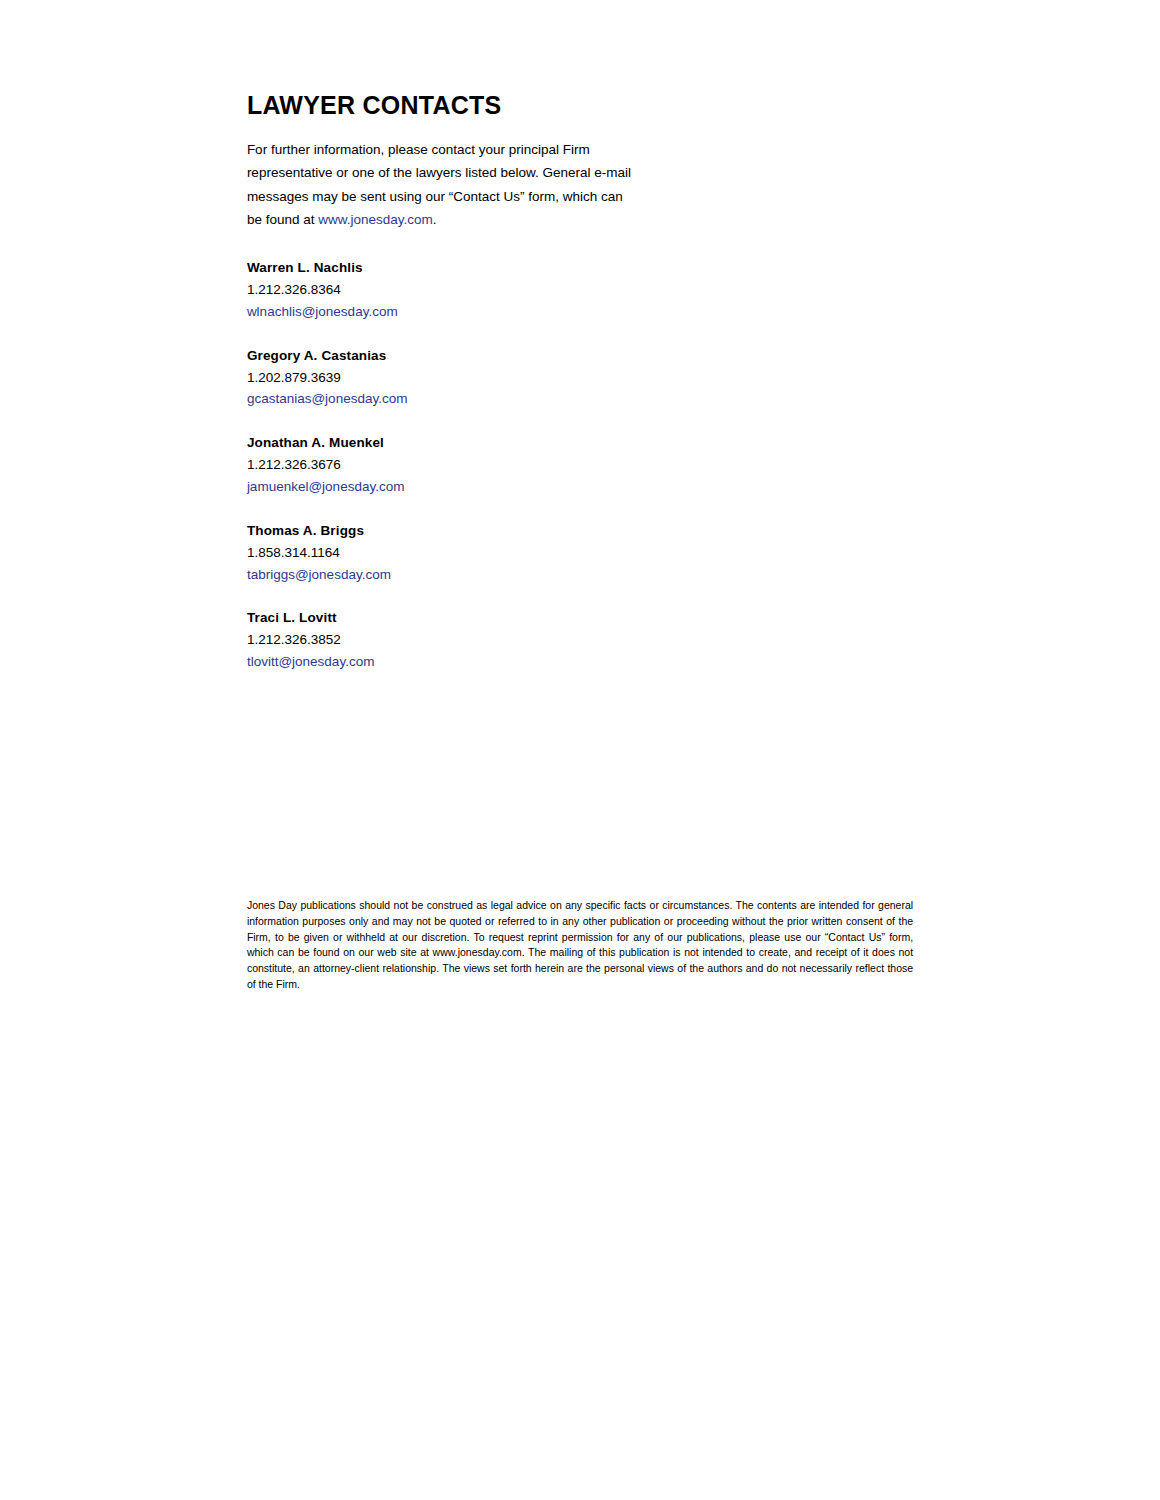Lawyer Contacts
For further information, please contact your principal Firm representative or one of the lawyers listed below. General e-mail messages may be sent using our “Contact Us” form, which can be found at www.jonesday.com.
Warren L. Nachlis 1.212.326.8364 wlnachlis@jonesday.com
Gregory A. Castanias 1.202.879.3639 gcastanias@jonesday.com
Jonathan A. Muenkel 1.212.326.3676 jamuenkel@jonesday.com
Thomas A. Briggs 1.858.314.1164 tabriggs@jonesday.com
Traci L. Lovitt 1.212.326.3852 tlovitt@jonesday.com
Jones Day publications should not be construed as legal advice on any specific facts or circumstances. The contents are intended for general information purposes only and may not be quoted or referred to in any other publication or proceeding without the prior written consent of the Firm, to be given or withheld at our discretion. To request reprint permission for any of our publications, please use our “Contact Us” form, which can be found on our web site at www.jonesday.com. The mailing of this publication is not intended to create, and receipt of it does not constitute, an attorney-client relationship. The views set forth herein are the personal views of the authors and do not necessarily reflect those of the Firm.